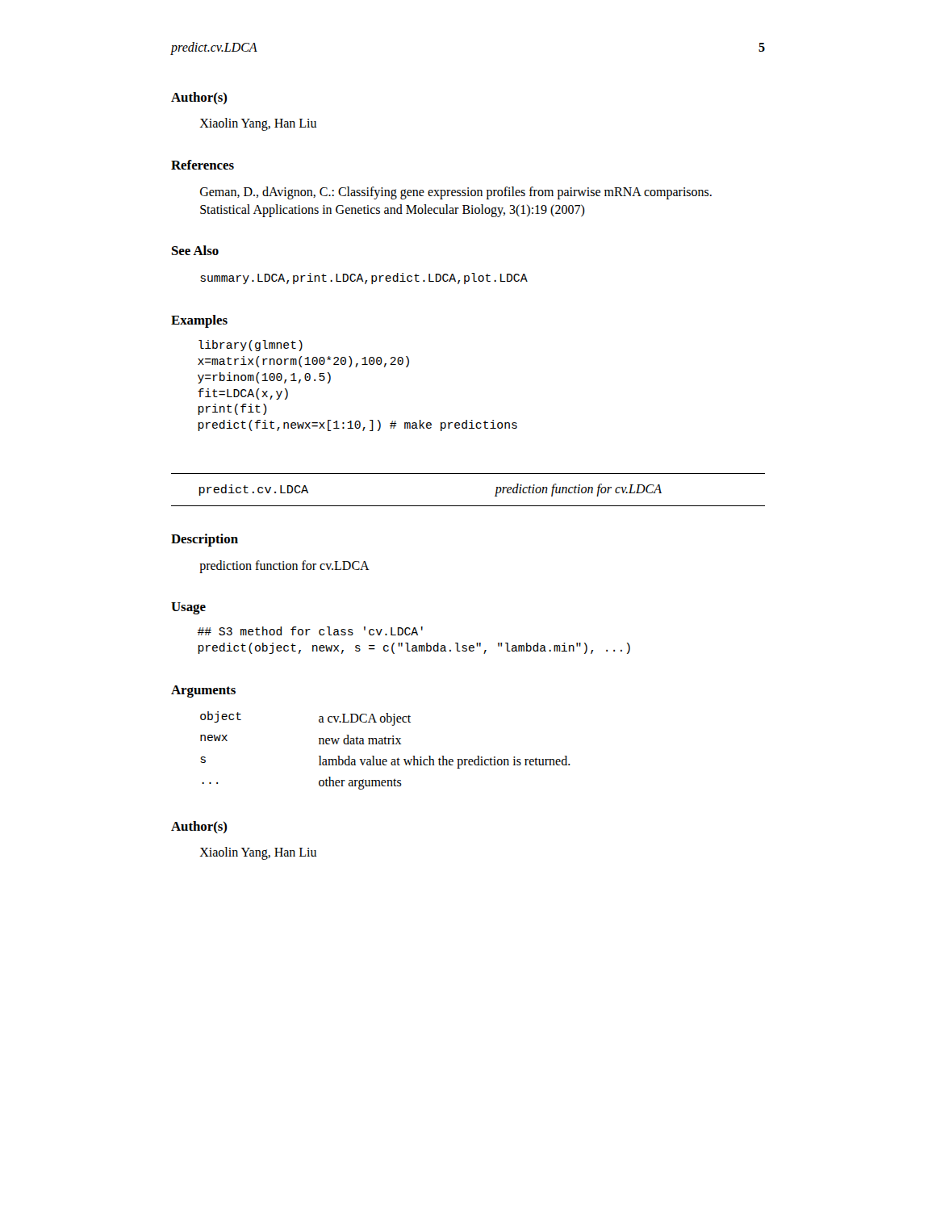predict.cv.LDCA 5
Author(s)
Xiaolin Yang, Han Liu
References
Geman, D., dAvignon, C.: Classifying gene expression profiles from pairwise mRNA comparisons. Statistical Applications in Genetics and Molecular Biology, 3(1):19 (2007)
See Also
summary.LDCA,print.LDCA,predict.LDCA,plot.LDCA
Examples
library(glmnet)
x=matrix(rnorm(100*20),100,20)
y=rbinom(100,1,0.5)
fit=LDCA(x,y)
print(fit)
predict(fit,newx=x[1:10,]) # make predictions
predict.cv.LDCA prediction function for cv.LDCA
Description
prediction function for cv.LDCA
Usage
## S3 method for class 'cv.LDCA'
predict(object, newx, s = c("lambda.lse", "lambda.min"), ...)
Arguments
| object | a cv.LDCA object |
| newx | new data matrix |
| s | lambda value at which the prediction is returned. |
| ... | other arguments |
Author(s)
Xiaolin Yang, Han Liu